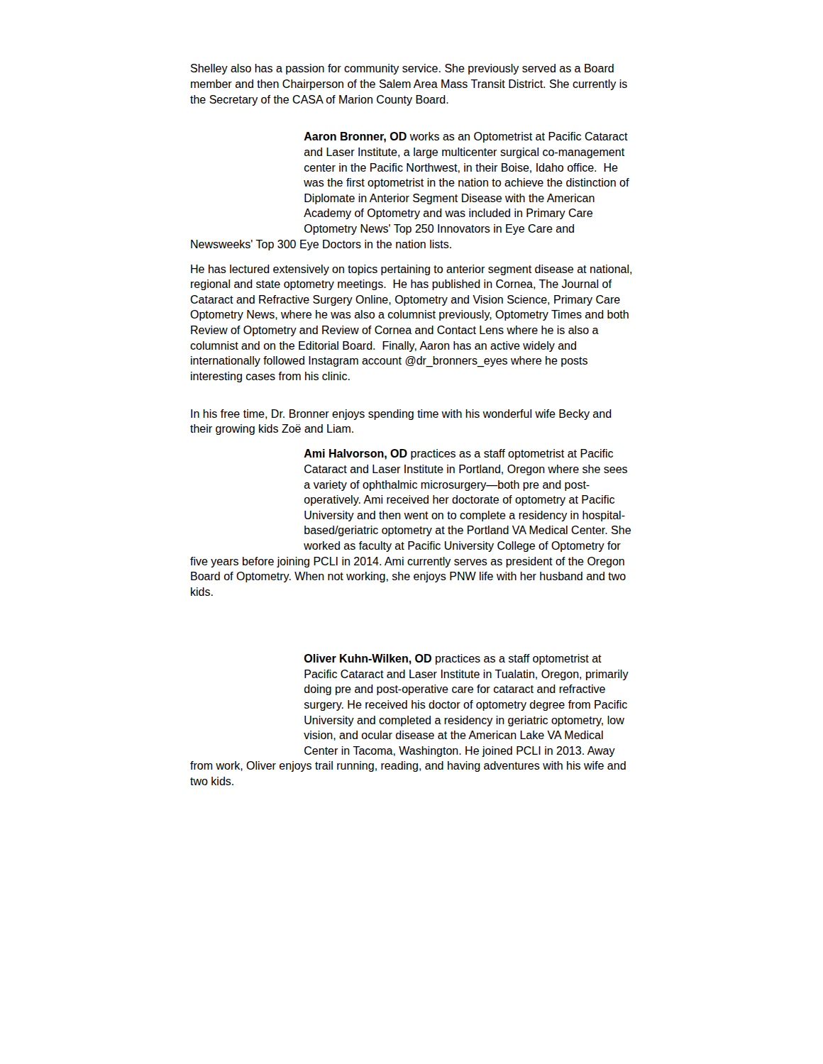Shelley also has a passion for community service. She previously served as a Board member and then Chairperson of the Salem Area Mass Transit District. She currently is the Secretary of the CASA of Marion County Board.
Aaron Bronner, OD works as an Optometrist at Pacific Cataract and Laser Institute, a large multicenter surgical co-management center in the Pacific Northwest, in their Boise, Idaho office. He was the first optometrist in the nation to achieve the distinction of Diplomate in Anterior Segment Disease with the American Academy of Optometry and was included in Primary Care Optometry News' Top 250 Innovators in Eye Care and Newsweeks' Top 300 Eye Doctors in the nation lists.
He has lectured extensively on topics pertaining to anterior segment disease at national, regional and state optometry meetings. He has published in Cornea, The Journal of Cataract and Refractive Surgery Online, Optometry and Vision Science, Primary Care Optometry News, where he was also a columnist previously, Optometry Times and both Review of Optometry and Review of Cornea and Contact Lens where he is also a columnist and on the Editorial Board. Finally, Aaron has an active widely and internationally followed Instagram account @dr_bronners_eyes where he posts interesting cases from his clinic.
In his free time, Dr. Bronner enjoys spending time with his wonderful wife Becky and their growing kids Zoë and Liam.
Ami Halvorson, OD practices as a staff optometrist at Pacific Cataract and Laser Institute in Portland, Oregon where she sees a variety of ophthalmic microsurgery—both pre and post-operatively. Ami received her doctorate of optometry at Pacific University and then went on to complete a residency in hospital-based/geriatric optometry at the Portland VA Medical Center. She worked as faculty at Pacific University College of Optometry for five years before joining PCLI in 2014. Ami currently serves as president of the Oregon Board of Optometry. When not working, she enjoys PNW life with her husband and two kids.
Oliver Kuhn-Wilken, OD practices as a staff optometrist at Pacific Cataract and Laser Institute in Tualatin, Oregon, primarily doing pre and post-operative care for cataract and refractive surgery. He received his doctor of optometry degree from Pacific University and completed a residency in geriatric optometry, low vision, and ocular disease at the American Lake VA Medical Center in Tacoma, Washington. He joined PCLI in 2013. Away from work, Oliver enjoys trail running, reading, and having adventures with his wife and two kids.